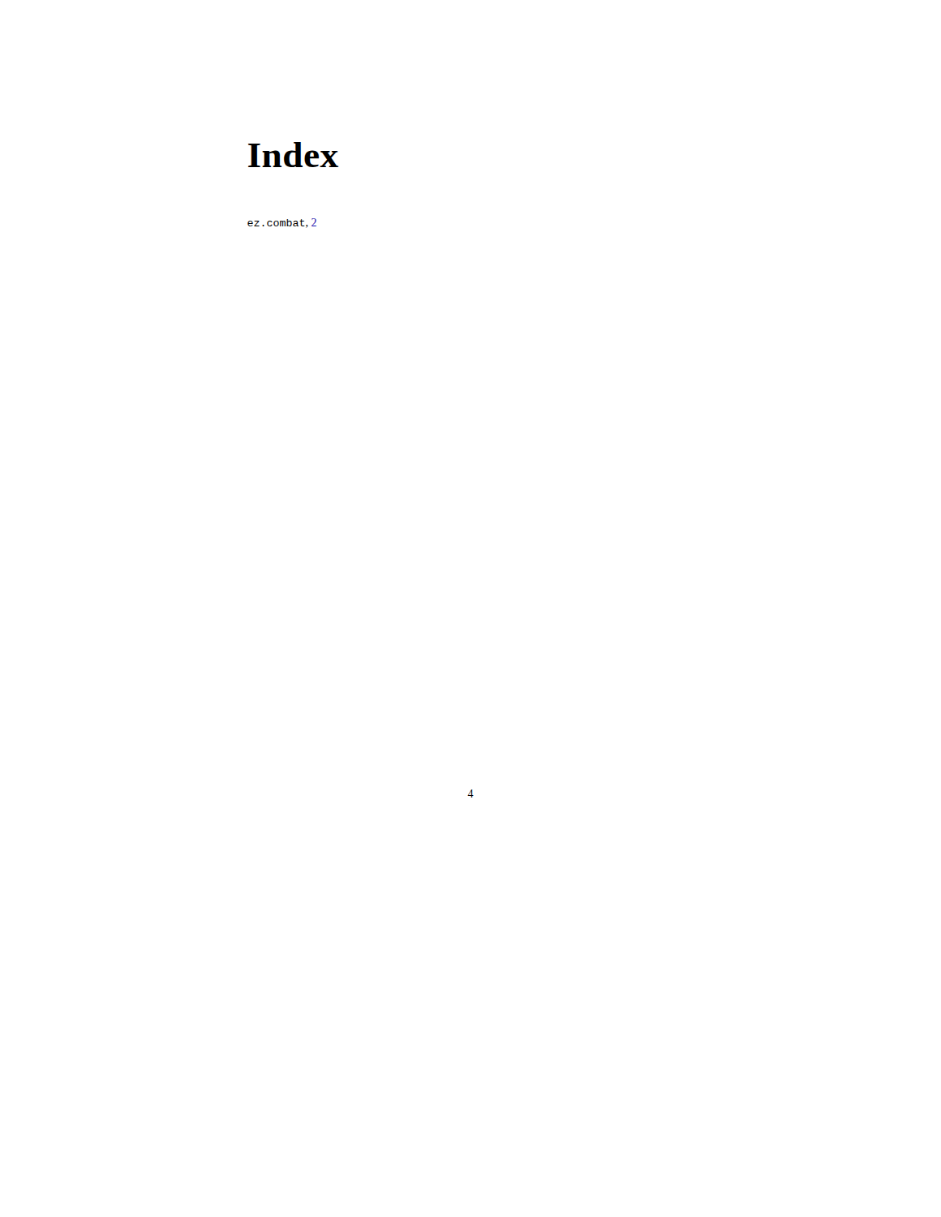Index
ez.combat, 2
4